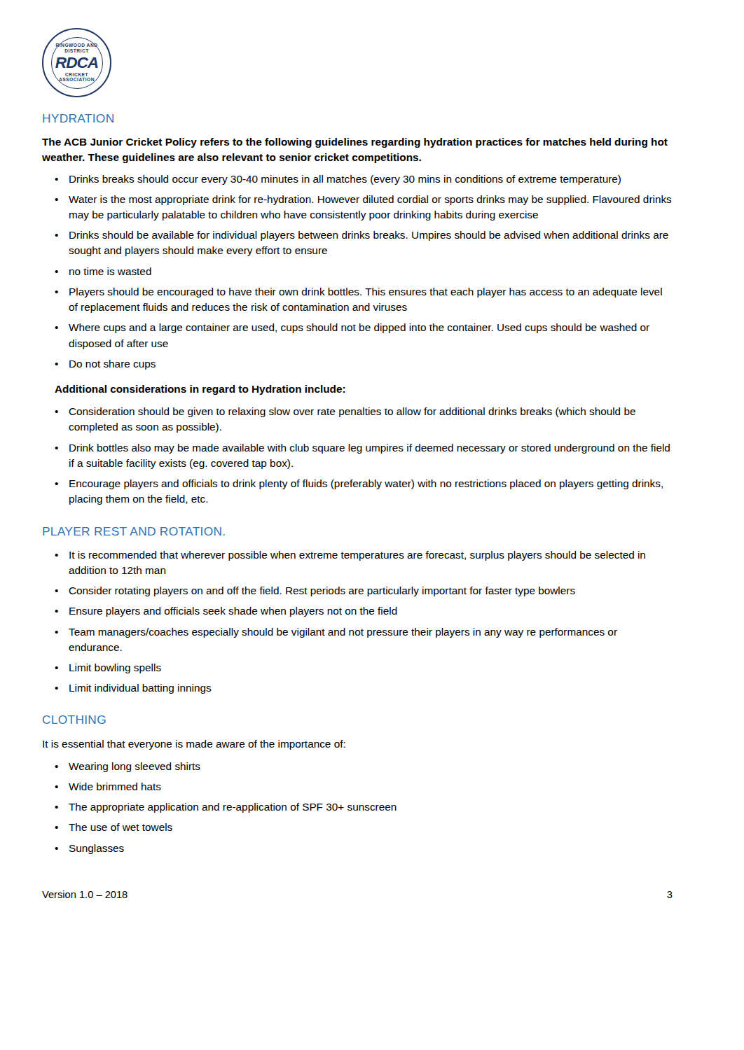RINGWOOD AND DISTRICT
RDCA
CRICKET ASSOCIATION
HYDRATION
The ACB Junior Cricket Policy refers to the following guidelines regarding hydration practices for matches held during hot weather. These guidelines are also relevant to senior cricket competitions.
Drinks breaks should occur every 30-40 minutes in all matches (every 30 mins in conditions of extreme temperature)
Water is the most appropriate drink for re-hydration. However diluted cordial or sports drinks may be supplied. Flavoured drinks may be particularly palatable to children who have consistently poor drinking habits during exercise
Drinks should be available for individual players between drinks breaks. Umpires should be advised when additional drinks are sought and players should make every effort to ensure
no time is wasted
Players should be encouraged to have their own drink bottles. This ensures that each player has access to an adequate level of replacement fluids and reduces the risk of contamination and viruses
Where cups and a large container are used, cups should not be dipped into the container. Used cups should be washed or disposed of after use
Do not share cups
Additional considerations in regard to Hydration include:
Consideration should be given to relaxing slow over rate penalties to allow for additional drinks breaks (which should be completed as soon as possible).
Drink bottles also may be made available with club square leg umpires if deemed necessary or stored underground on the field if a suitable facility exists (eg. covered tap box).
Encourage players and officials to drink plenty of fluids (preferably water) with no restrictions placed on players getting drinks, placing them on the field, etc.
PLAYER REST AND ROTATION.
It is recommended that wherever possible when extreme temperatures are forecast, surplus players should be selected in addition to 12th man
Consider rotating players on and off the field. Rest periods are particularly important for faster type bowlers
Ensure players and officials seek shade when players not on the field
Team managers/coaches especially should be vigilant and not pressure their players in any way re performances or endurance.
Limit bowling spells
Limit individual batting innings
CLOTHING
It is essential that everyone is made aware of the importance of:
Wearing long sleeved shirts
Wide brimmed hats
The appropriate application and re-application of SPF 30+ sunscreen
The use of wet towels
Sunglasses
Version 1.0 – 2018 3